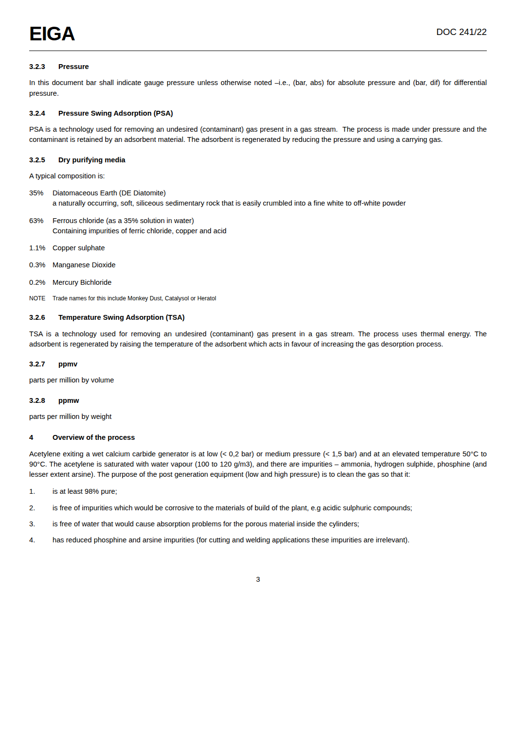EIGA
DOC 241/22
3.2.3 Pressure
In this document bar shall indicate gauge pressure unless otherwise noted –i.e., (bar, abs) for absolute pressure and (bar, dif) for differential pressure.
3.2.4 Pressure Swing Adsorption (PSA)
PSA is a technology used for removing an undesired (contaminant) gas present in a gas stream. The process is made under pressure and the contaminant is retained by an adsorbent material. The adsorbent is regenerated by reducing the pressure and using a carrying gas.
3.2.5 Dry purifying media
A typical composition is:
35%
Diatomaceous Earth (DE Diatomite)a naturally occurring, soft, siliceous sedimentary rock that is easily crumbled into a fine white to off-white powder
63%
Ferrous chloride (as a 35% solution in water)Containing impurities of ferric chloride, copper and acid
1.1%
Copper sulphate
0.3%
Manganese Dioxide
0.2%
Mercury Bichloride
NOTETrade names for this include Monkey Dust, Catalysol or Heratol
3.2.6 Temperature Swing Adsorption (TSA)
TSA is a technology used for removing an undesired (contaminant) gas present in a gas stream. The process uses thermal energy. The adsorbent is regenerated by raising the temperature of the adsorbent which acts in favour of increasing the gas desorption process.
3.2.7ppmv
parts per million by volume
3.2.8ppmw
parts per million by weight
4 Overview of the process
Acetylene exiting a wet calcium carbide generator is at low (< 0,2 bar) or medium pressure (< 1,5 bar) and at an elevated temperature 50°C to 90°C. The acetylene is saturated with water vapour (100 to 120 g/m3), and there are impurities – ammonia, hydrogen sulphide, phosphine (and lesser extent arsine). The purpose of the post generation equipment (low and high pressure) is to clean the gas so that it:
1. is at least 98% pure;
2. is free of impurities which would be corrosive to the materials of build of the plant, e.g acidic sulphuric compounds;
3. is free of water that would cause absorption problems for the porous material inside the cylinders;
4. has reduced phosphine and arsine impurities (for cutting and welding applications these impurities are irrelevant).
3